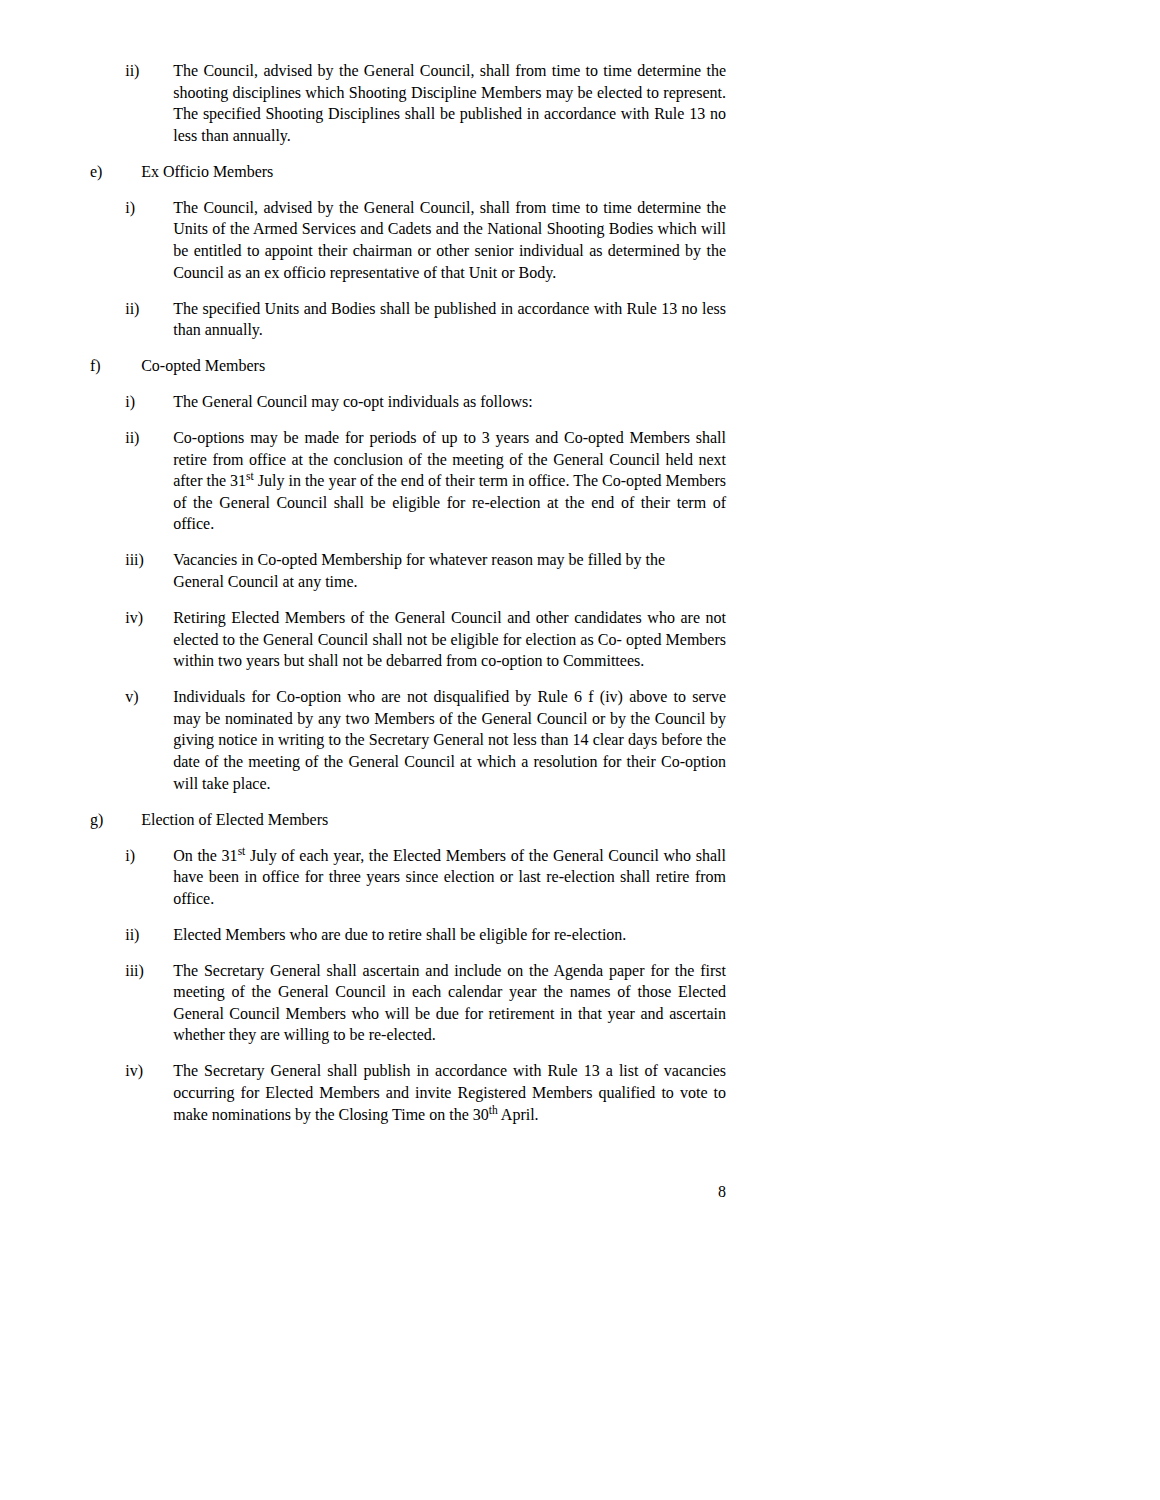ii)
The Council, advised by the General Council, shall from time to time determine the shooting disciplines which Shooting Discipline Members may be elected to represent. The specified Shooting Disciplines shall be published in accordance with Rule 13 no less than annually.
e)
Ex Officio Members
i)
The Council, advised by the General Council, shall from time to time determine the Units of the Armed Services and Cadets and the National Shooting Bodies which will be entitled to appoint their chairman or other senior individual as determined by the Council as an ex officio representative of that Unit or Body.
ii)
The specified Units and Bodies shall be published in accordance with Rule 13 no less than annually.
f)
Co-opted Members
i)
The General Council may co-opt individuals as follows:
ii)
Co-options may be made for periods of up to 3 years and Co-opted Members shall retire from office at the conclusion of the meeting of the General Council held next after the 31st July in the year of the end of their term in office. The Co-opted Members of the General Council shall be eligible for re-election at the end of their term of office.
iii)
Vacancies in Co-opted Membership for whatever reason may be filled by the
General Council at any time.
iv)
Retiring Elected Members of the General Council and other candidates who are not elected to the General Council shall not be eligible for election as Co- opted Members within two years but shall not be debarred from co-option to Committees.
v)
Individuals for Co-option who are not disqualified by Rule 6 f (iv) above to serve may be nominated by any two Members of the General Council or by the Council by giving notice in writing to the Secretary General not less than 14 clear days before the date of the meeting of the General Council at which a resolution for their Co-option will take place.
g)
Election of Elected Members
i)
On the 31st July of each year, the Elected Members of the General Council who shall have been in office for three years since election or last re-election shall retire from office.
ii)
Elected Members who are due to retire shall be eligible for re-election.
iii)
The Secretary General shall ascertain and include on the Agenda paper for the first meeting of the General Council in each calendar year the names of those Elected General Council Members who will be due for retirement in that year and ascertain whether they are willing to be re-elected.
iv)
The Secretary General shall publish in accordance with Rule 13 a list of vacancies occurring for Elected Members and invite Registered Members qualified to vote to make nominations by the Closing Time on the 30th April.
8